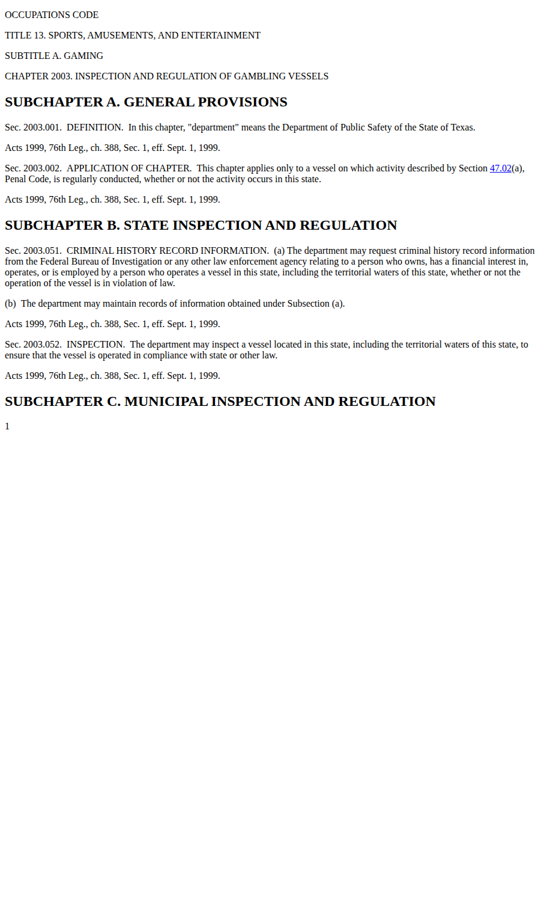OCCUPATIONS CODE
TITLE 13. SPORTS, AMUSEMENTS, AND ENTERTAINMENT
SUBTITLE A. GAMING
CHAPTER 2003. INSPECTION AND REGULATION OF GAMBLING VESSELS
SUBCHAPTER A. GENERAL PROVISIONS
Sec. 2003.001. DEFINITION. In this chapter, "department" means the Department of Public Safety of the State of Texas.
Acts 1999, 76th Leg., ch. 388, Sec. 1, eff. Sept. 1, 1999.
Sec. 2003.002. APPLICATION OF CHAPTER. This chapter applies only to a vessel on which activity described by Section 47.02(a), Penal Code, is regularly conducted, whether or not the activity occurs in this state.
Acts 1999, 76th Leg., ch. 388, Sec. 1, eff. Sept. 1, 1999.
SUBCHAPTER B. STATE INSPECTION AND REGULATION
Sec. 2003.051. CRIMINAL HISTORY RECORD INFORMATION. (a) The department may request criminal history record information from the Federal Bureau of Investigation or any other law enforcement agency relating to a person who owns, has a financial interest in, operates, or is employed by a person who operates a vessel in this state, including the territorial waters of this state, whether or not the operation of the vessel is in violation of law.
(b) The department may maintain records of information obtained under Subsection (a).
Acts 1999, 76th Leg., ch. 388, Sec. 1, eff. Sept. 1, 1999.
Sec. 2003.052. INSPECTION. The department may inspect a vessel located in this state, including the territorial waters of this state, to ensure that the vessel is operated in compliance with state or other law.
Acts 1999, 76th Leg., ch. 388, Sec. 1, eff. Sept. 1, 1999.
SUBCHAPTER C. MUNICIPAL INSPECTION AND REGULATION
1